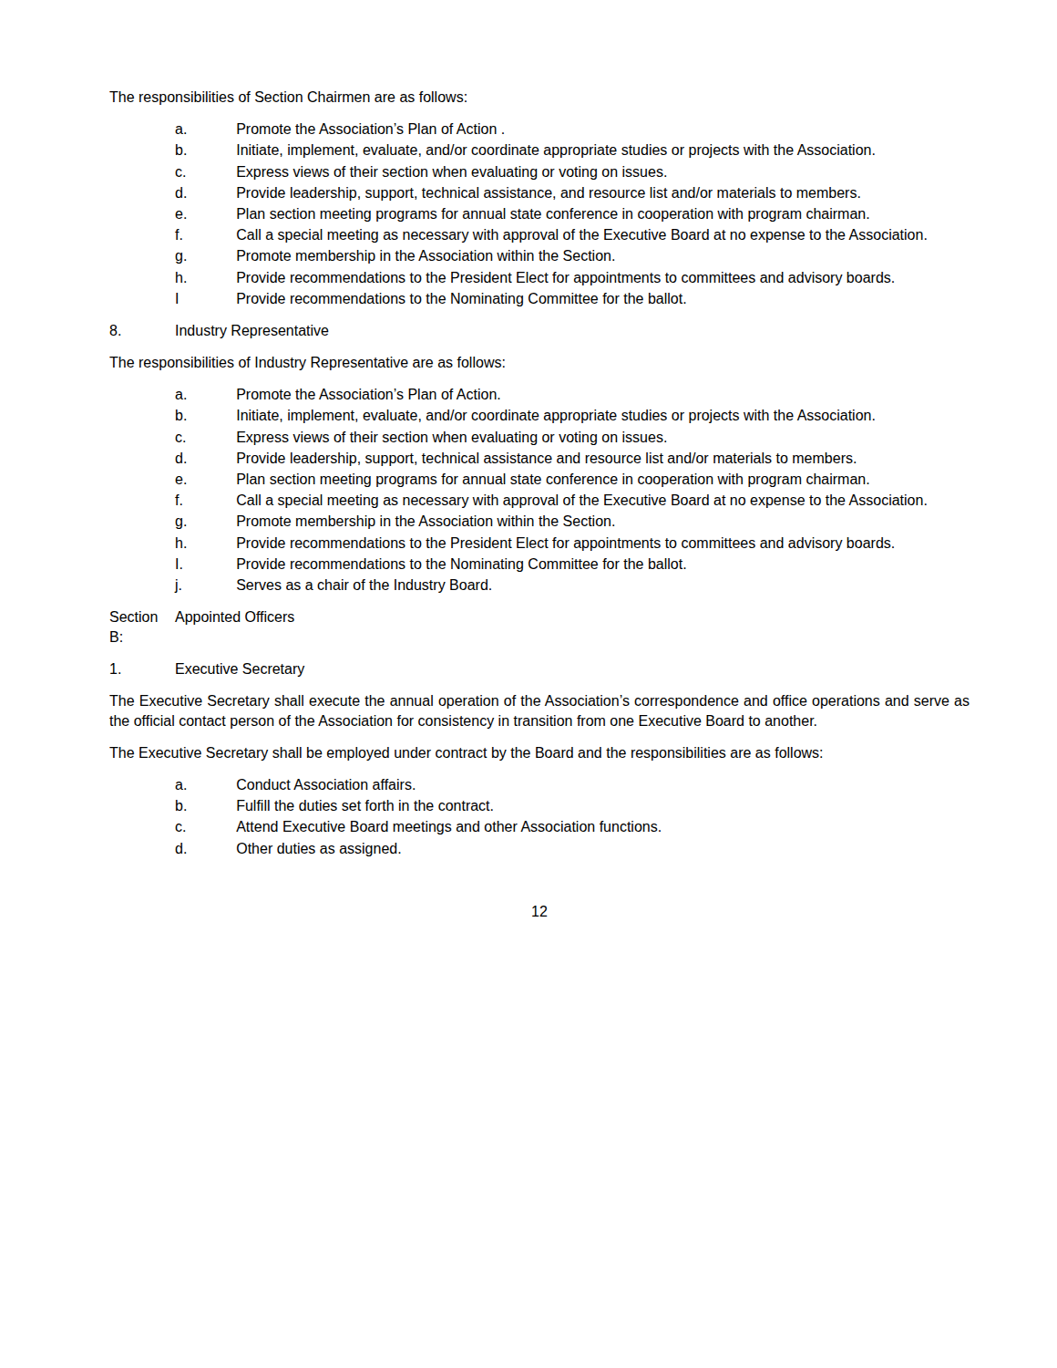The responsibilities of Section Chairmen are as follows:
a. Promote the Association’s Plan of Action .
b. Initiate, implement, evaluate, and/or coordinate appropriate studies or projects with the Association.
c. Express views of their section when evaluating or voting on issues.
d. Provide leadership, support, technical assistance, and resource list and/or materials to members.
e. Plan section meeting programs for annual state conference in cooperation with program chairman.
f. Call a special meeting as necessary with approval of the Executive Board at no expense to the Association.
g. Promote membership in the Association within the Section.
h. Provide recommendations to the President Elect for appointments to committees and advisory boards.
IProvide recommendations to the Nominating Committee for the ballot.
8. Industry Representative
The responsibilities of Industry Representative are as follows:
a. Promote the Association’s Plan of Action.
b. Initiate, implement, evaluate, and/or coordinate appropriate studies or projects with the Association.
c. Express views of their section when evaluating or voting on issues.
d. Provide leadership, support, technical assistance and resource list and/or materials to members.
e. Plan section meeting programs for annual state conference in cooperation with program chairman.
f. Call a special meeting as necessary with approval of the Executive Board at no expense to the Association.
g. Promote membership in the Association within the Section.
h. Provide recommendations to the President Elect for appointments to committees and advisory boards.
I. Provide recommendations to the Nominating Committee for the ballot.
j. Serves as a chair of the Industry Board.
Section B: Appointed Officers
1. Executive Secretary
The Executive Secretary shall execute the annual operation of the Association’s correspondence and office operations and serve as the official contact person of the Association for consistency in transition from one Executive Board to another.
The Executive Secretary shall be employed under contract by the Board and the responsibilities are as follows:
a. Conduct Association affairs.
b. Fulfill the duties set forth in the contract.
c. Attend Executive Board meetings and other Association functions.
d. Other duties as assigned.
12